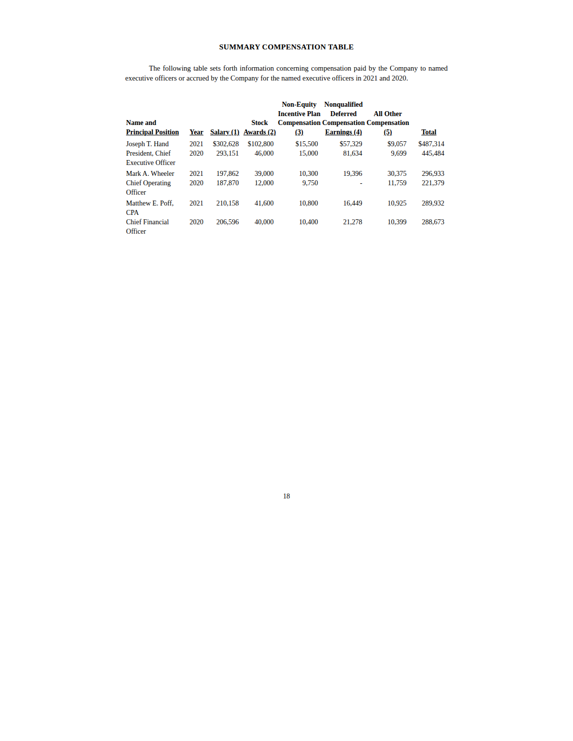SUMMARY COMPENSATION TABLE
The following table sets forth information concerning compensation paid by the Company to named executive officers or accrued by the Company for the named executive officers in 2021 and 2020.
| | | | | Non-Equity | Nonqualified | | |
| --- | --- | --- | --- | --- | --- | --- | --- |
| | | | | Incentive Plan | Deferred | All Other | |
| Name and | | | Stock | Compensation | Compensation | Compensation | |
| Principal Position | Year | Salary (1) | Awards (2) | (3) | Earnings (4) | (5) | Total |
| Joseph T. Hand | 2021 | $302,628 | $102,800 | $15,500 | $57,329 | $9,057 | $487,314 |
| President, Chief | 2020 | 293,151 | 46,000 | 15,000 | 81,634 | 9,699 | 445,484 |
| Executive Officer | | | | | | | |
| Mark A. Wheeler | 2021 | 197,862 | 39,000 | 10,300 | 19,396 | 30,375 | 296,933 |
| Chief Operating | 2020 | 187,870 | 12,000 | 9,750 | - | 11,759 | 221,379 |
| Officer | | | | | | | |
| Matthew E. Poff, CPA | 2021 | 210,158 | 41,600 | 10,800 | 16,449 | 10,925 | 289,932 |
| Chief Financial | 2020 | 206,596 | 40,000 | 10,400 | 21,278 | 10,399 | 288,673 |
| Officer | | | | | | | |
18